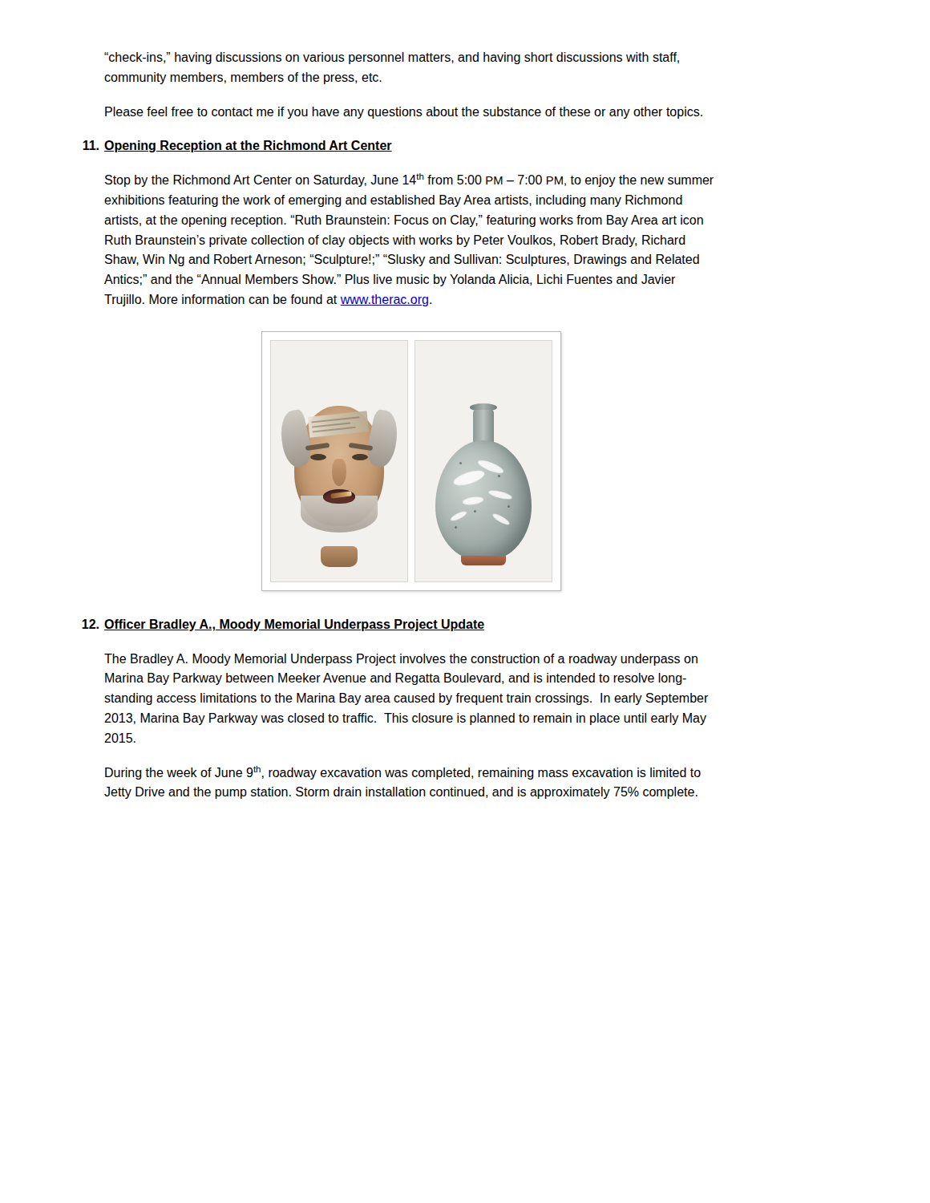“check-ins,” having discussions on various personnel matters, and having short discussions with staff, community members, members of the press, etc.
Please feel free to contact me if you have any questions about the substance of these or any other topics.
Opening Reception at the Richmond Art Center
Stop by the Richmond Art Center on Saturday, June 14th from 5:00 PM – 7:00 PM, to enjoy the new summer exhibitions featuring the work of emerging and established Bay Area artists, including many Richmond artists, at the opening reception. “Ruth Braunstein: Focus on Clay,” featuring works from Bay Area art icon Ruth Braunstein’s private collection of clay objects with works by Peter Voulkos, Robert Brady, Richard Shaw, Win Ng and Robert Arneson; “Sculpture!;” “Slusky and Sullivan: Sculptures, Drawings and Related Antics;” and the “Annual Members Show.” Plus live music by Yolanda Alicia, Lichi Fuentes and Javier Trujillo. More information can be found at www.therac.org.
Officer Bradley A., Moody Memorial Underpass Project Update
The Bradley A. Moody Memorial Underpass Project involves the construction of a roadway underpass on Marina Bay Parkway between Meeker Avenue and Regatta Boulevard, and is intended to resolve long-standing access limitations to the Marina Bay area caused by frequent train crossings. In early September 2013, Marina Bay Parkway was closed to traffic. This closure is planned to remain in place until early May 2015.
During the week of June 9th, roadway excavation was completed, remaining mass excavation is limited to Jetty Drive and the pump station. Storm drain installation continued, and is approximately 75% complete.